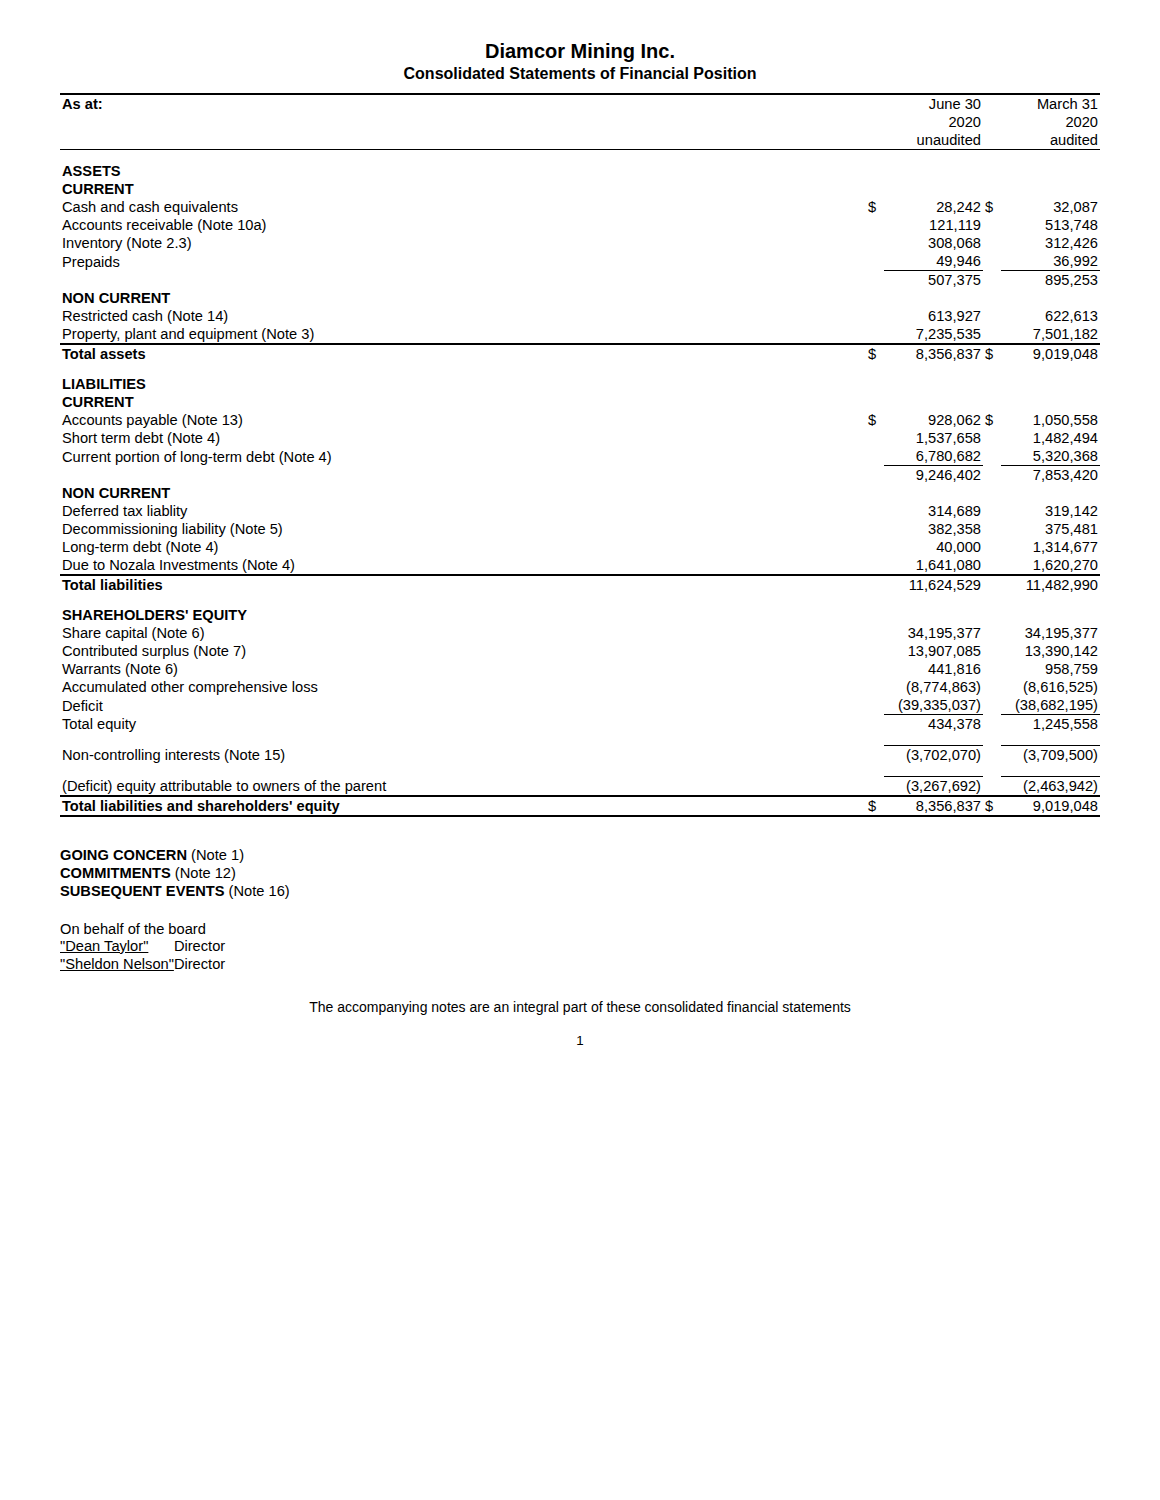Diamcor Mining Inc.
Consolidated Statements of Financial Position
| As at: | | June 30 | | March 31 |
| | | 2020 | | 2020 |
| | | unaudited | | audited |
| ASSETS | | | | |
| CURRENT | | | | |
| Cash and cash equivalents | $ | 28,242 | $ | 32,087 |
| Accounts receivable (Note 10a) | | 121,119 | | 513,748 |
| Inventory (Note 2.3) | | 308,068 | | 312,426 |
| Prepaids | | 49,946 | | 36,992 |
| | | 507,375 | | 895,253 |
| NON CURRENT | | | | |
| Restricted cash (Note 14) | | 613,927 | | 622,613 |
| Property, plant and equipment (Note 3) | | 7,235,535 | | 7,501,182 |
| Total assets | $ | 8,356,837 | $ | 9,019,048 |
| LIABILITIES | | | | |
| CURRENT | | | | |
| Accounts payable (Note 13) | $ | 928,062 | $ | 1,050,558 |
| Short term debt (Note 4) | | 1,537,658 | | 1,482,494 |
| Current portion of long-term debt (Note 4) | | 6,780,682 | | 5,320,368 |
| | | 9,246,402 | | 7,853,420 |
| NON CURRENT | | | | |
| Deferred tax liablity | | 314,689 | | 319,142 |
| Decommissioning liability (Note 5) | | 382,358 | | 375,481 |
| Long-term debt (Note 4) | | 40,000 | | 1,314,677 |
| Due to Nozala Investments (Note 4) | | 1,641,080 | | 1,620,270 |
| Total liabilities | | 11,624,529 | | 11,482,990 |
| SHAREHOLDERS' EQUITY | | | | |
| Share capital (Note 6) | | 34,195,377 | | 34,195,377 |
| Contributed surplus (Note 7) | | 13,907,085 | | 13,390,142 |
| Warrants (Note 6) | | 441,816 | | 958,759 |
| Accumulated other comprehensive loss | | (8,774,863) | | (8,616,525) |
| Deficit | | (39,335,037) | | (38,682,195) |
| Total equity | | 434,378 | | 1,245,558 |
| Non-controlling interests (Note 15) | | (3,702,070) | | (3,709,500) |
| (Deficit) equity attributable to owners of the parent | | (3,267,692) | | (2,463,942) |
| Total liabilities and shareholders' equity | $ | 8,356,837 | $ | 9,019,048 |
GOING CONCERN (Note 1)
COMMITMENTS (Note 12)
SUBSEQUENT EVENTS (Note 16)
On behalf of the board
| "Dean Taylor" | Director |
| "Sheldon Nelson" | Director |
The accompanying notes are an integral part of these consolidated financial statements
1